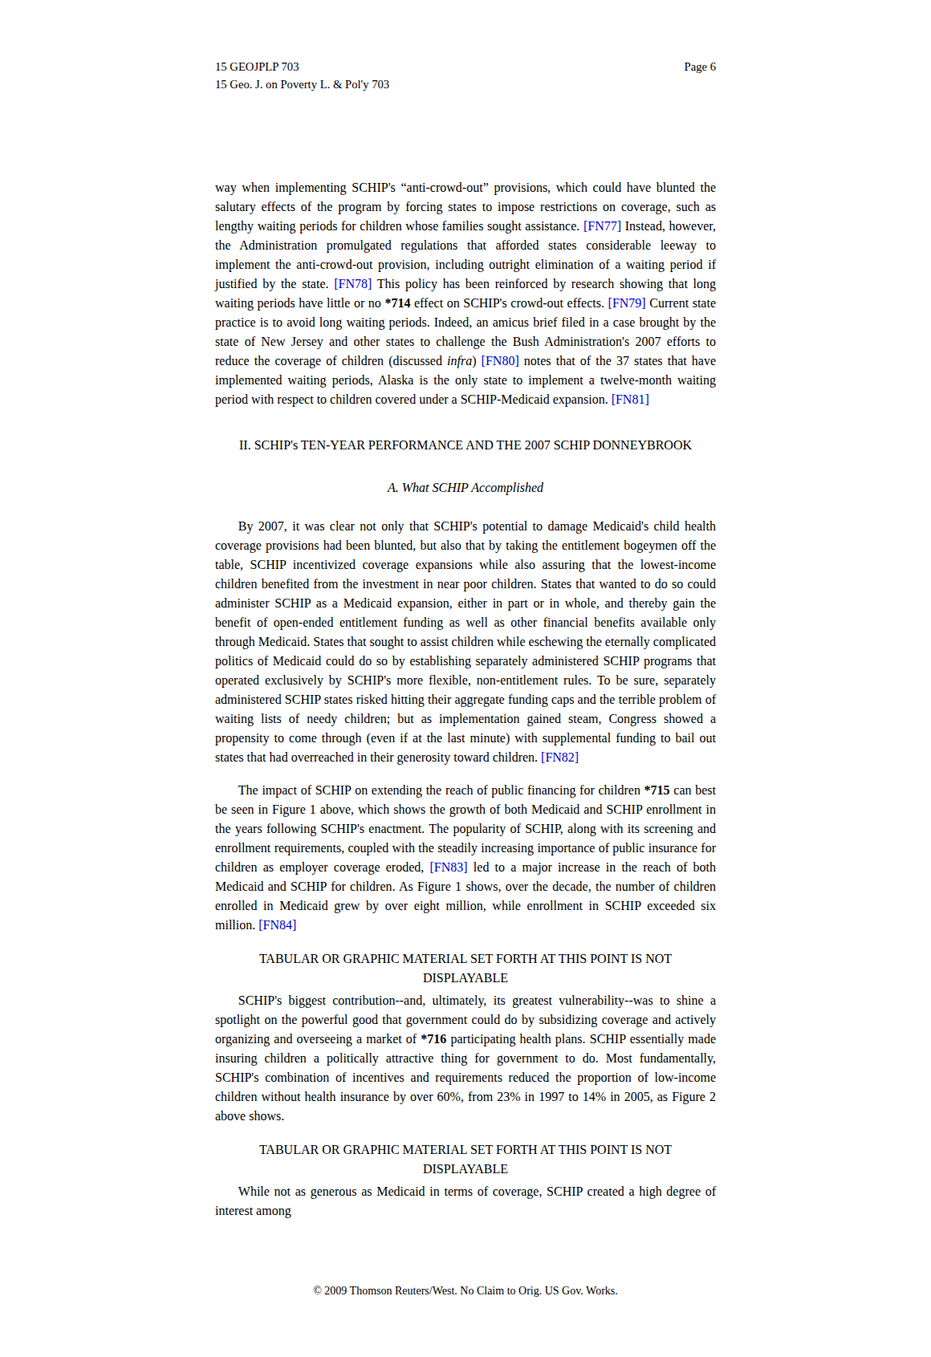15 GEOJPLP 703
15 Geo. J. on Poverty L. & Pol'y 703
Page 6
way when implementing SCHIP's “anti-crowd-out” provisions, which could have blunted the salutary effects of the program by forcing states to impose restrictions on coverage, such as lengthy waiting periods for children whose families sought assistance. [FN77] Instead, however, the Administration promulgated regulations that afforded states considerable leeway to implement the anti-crowd-out provision, including outright elimination of a waiting period if justified by the state. [FN78] This policy has been reinforced by research showing that long waiting periods have little or no *714 effect on SCHIP's crowd-out effects. [FN79] Current state practice is to avoid long waiting periods. Indeed, an amicus brief filed in a case brought by the state of New Jersey and other states to challenge the Bush Administration's 2007 efforts to reduce the coverage of children (discussed infra) [FN80] notes that of the 37 states that have implemented waiting periods, Alaska is the only state to implement a twelve-month waiting period with respect to children covered under a SCHIP-Medicaid expansion. [FN81]
II. SCHIP's TEN-YEAR PERFORMANCE AND THE 2007 SCHIP DONNEYBROOK
A. What SCHIP Accomplished
By 2007, it was clear not only that SCHIP's potential to damage Medicaid's child health coverage provisions had been blunted, but also that by taking the entitlement bogeymen off the table, SCHIP incentivized coverage expansions while also assuring that the lowest-income children benefited from the investment in near poor children. States that wanted to do so could administer SCHIP as a Medicaid expansion, either in part or in whole, and thereby gain the benefit of open-ended entitlement funding as well as other financial benefits available only through Medicaid. States that sought to assist children while eschewing the eternally complicated politics of Medicaid could do so by establishing separately administered SCHIP programs that operated exclusively by SCHIP's more flexible, non-entitlement rules. To be sure, separately administered SCHIP states risked hitting their aggregate funding caps and the terrible problem of waiting lists of needy children; but as implementation gained steam, Congress showed a propensity to come through (even if at the last minute) with supplemental funding to bail out states that had overreached in their generosity toward children. [FN82]
The impact of SCHIP on extending the reach of public financing for children *715 can best be seen in Figure 1 above, which shows the growth of both Medicaid and SCHIP enrollment in the years following SCHIP's enactment. The popularity of SCHIP, along with its screening and enrollment requirements, coupled with the steadily increasing importance of public insurance for children as employer coverage eroded, [FN83] led to a major increase in the reach of both Medicaid and SCHIP for children. As Figure 1 shows, over the decade, the number of children enrolled in Medicaid grew by over eight million, while enrollment in SCHIP exceeded six million. [FN84]
TABULAR OR GRAPHIC MATERIAL SET FORTH AT THIS POINT IS NOT DISPLAYABLE
SCHIP's biggest contribution--and, ultimately, its greatest vulnerability--was to shine a spotlight on the powerful good that government could do by subsidizing coverage and actively organizing and overseeing a market of *716 participating health plans. SCHIP essentially made insuring children a politically attractive thing for government to do. Most fundamentally, SCHIP's combination of incentives and requirements reduced the proportion of low-income children without health insurance by over 60%, from 23% in 1997 to 14% in 2005, as Figure 2 above shows.
TABULAR OR GRAPHIC MATERIAL SET FORTH AT THIS POINT IS NOT DISPLAYABLE
While not as generous as Medicaid in terms of coverage, SCHIP created a high degree of interest among
© 2009 Thomson Reuters/West. No Claim to Orig. US Gov. Works.